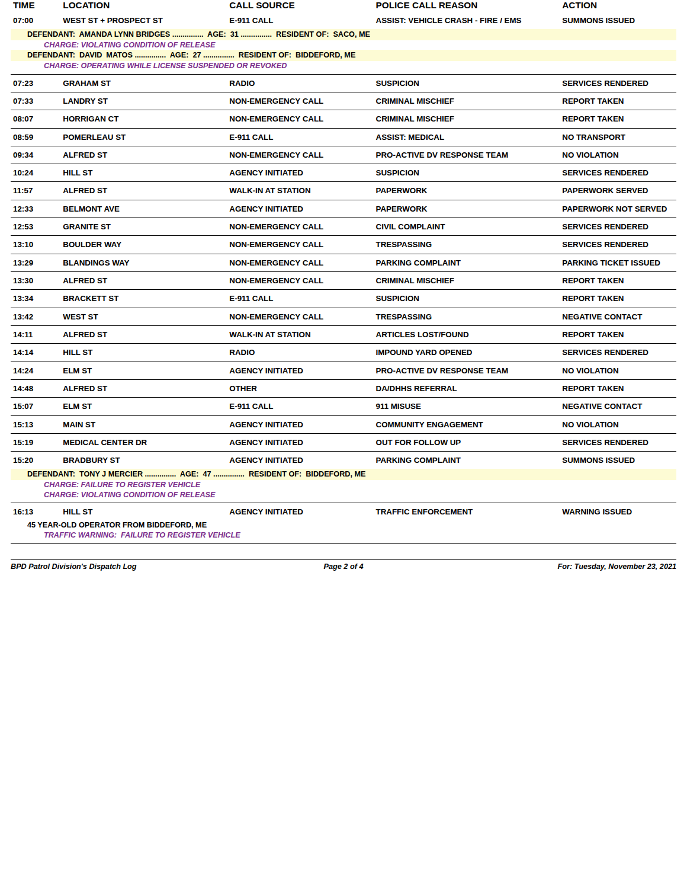| TIME | LOCATION | CALL SOURCE | POLICE CALL REASON | ACTION |
| --- | --- | --- | --- | --- |
| 07:00 | WEST ST + PROSPECT ST | E-911 CALL | ASSIST: VEHICLE CRASH - FIRE / EMS | SUMMONS ISSUED |
| DEFENDANT: AMANDA LYNN BRIDGES ............... AGE: 31 ............... RESIDENT OF: SACO, ME |
| CHARGE: VIOLATING CONDITION OF RELEASE |
| DEFENDANT: DAVID MATOS ............... AGE: 27 ............... RESIDENT OF: BIDDEFORD, ME |
| CHARGE: OPERATING WHILE LICENSE SUSPENDED OR REVOKED |
| 07:23 | GRAHAM ST | RADIO | SUSPICION | SERVICES RENDERED |
| 07:33 | LANDRY ST | NON-EMERGENCY CALL | CRIMINAL MISCHIEF | REPORT TAKEN |
| 08:07 | HORRIGAN CT | NON-EMERGENCY CALL | CRIMINAL MISCHIEF | REPORT TAKEN |
| 08:59 | POMERLEAU ST | E-911 CALL | ASSIST: MEDICAL | NO TRANSPORT |
| 09:34 | ALFRED ST | NON-EMERGENCY CALL | PRO-ACTIVE DV RESPONSE TEAM | NO VIOLATION |
| 10:24 | HILL ST | AGENCY INITIATED | SUSPICION | SERVICES RENDERED |
| 11:57 | ALFRED ST | WALK-IN AT STATION | PAPERWORK | PAPERWORK SERVED |
| 12:33 | BELMONT AVE | AGENCY INITIATED | PAPERWORK | PAPERWORK NOT SERVED |
| 12:53 | GRANITE ST | NON-EMERGENCY CALL | CIVIL COMPLAINT | SERVICES RENDERED |
| 13:10 | BOULDER WAY | NON-EMERGENCY CALL | TRESPASSING | SERVICES RENDERED |
| 13:29 | BLANDINGS WAY | NON-EMERGENCY CALL | PARKING COMPLAINT | PARKING TICKET ISSUED |
| 13:30 | ALFRED ST | NON-EMERGENCY CALL | CRIMINAL MISCHIEF | REPORT TAKEN |
| 13:34 | BRACKETT ST | E-911 CALL | SUSPICION | REPORT TAKEN |
| 13:42 | WEST ST | NON-EMERGENCY CALL | TRESPASSING | NEGATIVE CONTACT |
| 14:11 | ALFRED ST | WALK-IN AT STATION | ARTICLES LOST/FOUND | REPORT TAKEN |
| 14:14 | HILL ST | RADIO | IMPOUND YARD OPENED | SERVICES RENDERED |
| 14:24 | ELM ST | AGENCY INITIATED | PRO-ACTIVE DV RESPONSE TEAM | NO VIOLATION |
| 14:48 | ALFRED ST | OTHER | DA/DHHS REFERRAL | REPORT TAKEN |
| 15:07 | ELM ST | E-911 CALL | 911 MISUSE | NEGATIVE CONTACT |
| 15:13 | MAIN ST | AGENCY INITIATED | COMMUNITY ENGAGEMENT | NO VIOLATION |
| 15:19 | MEDICAL CENTER DR | AGENCY INITIATED | OUT FOR FOLLOW UP | SERVICES RENDERED |
| 15:20 | BRADBURY ST | AGENCY INITIATED | PARKING COMPLAINT | SUMMONS ISSUED |
| DEFENDANT: TONY J MERCIER ............... AGE: 47 ............... RESIDENT OF: BIDDEFORD, ME |
| CHARGE: FAILURE TO REGISTER VEHICLE |
| CHARGE: VIOLATING CONDITION OF RELEASE |
| 16:13 | HILL ST | AGENCY INITIATED | TRAFFIC ENFORCEMENT | WARNING ISSUED |
| 45 YEAR-OLD OPERATOR FROM BIDDEFORD, ME |
| TRAFFIC WARNING: FAILURE TO REGISTER VEHICLE |
BPD Patrol Division's Dispatch Log
Page 2 of 4
For: Tuesday, November 23, 2021